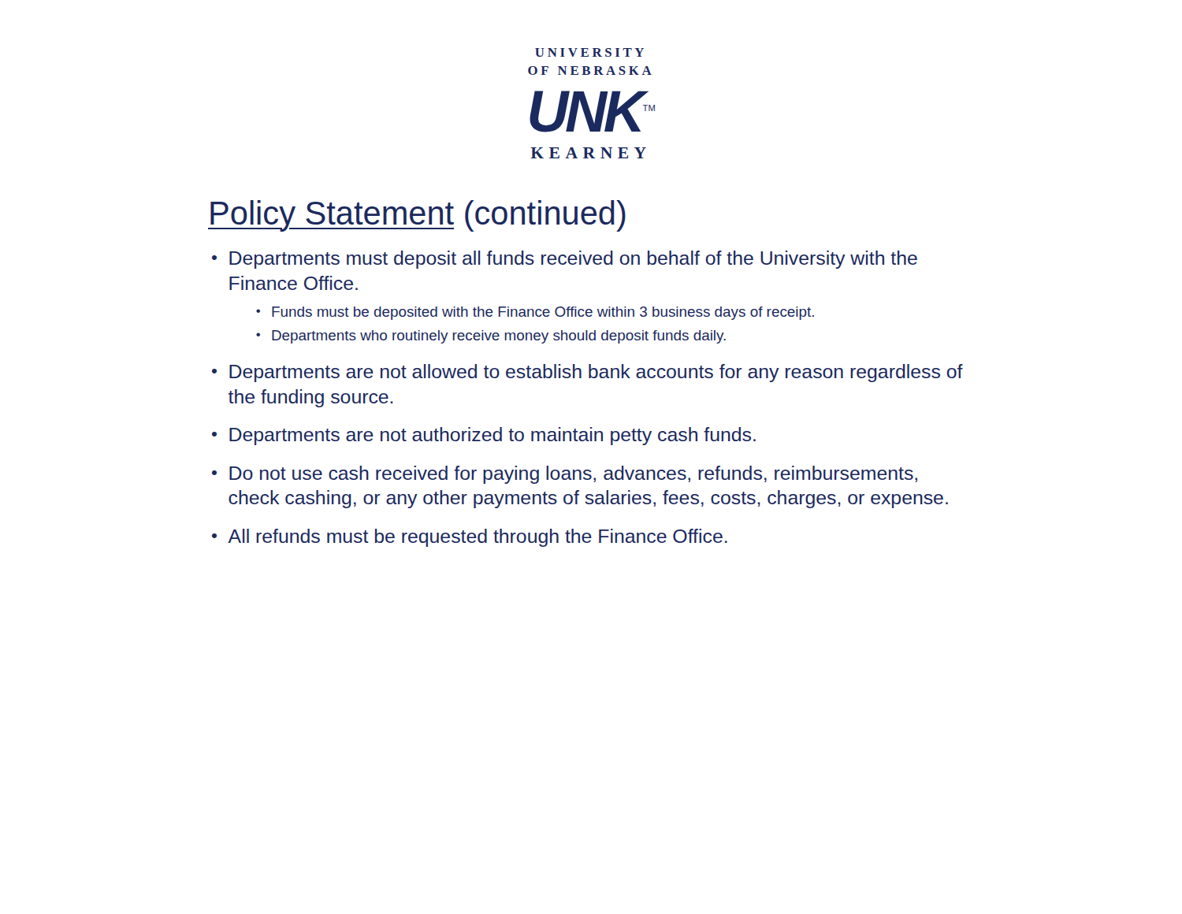University
of Nebraska
UNKTM
Kearney
Policy Statement (continued)
Departments must deposit all funds received on behalf of the University with the Finance Office.
Funds must be deposited with the Finance Office within 3 business days of receipt.
Departments who routinely receive money should deposit funds daily.
Departments are not allowed to establish bank accounts for any reason regardless of the funding source.
Departments are not authorized to maintain petty cash funds.
Do not use cash received for paying loans, advances, refunds, reimbursements, check cashing, or any other payments of salaries, fees, costs, charges, or expense.
All refunds must be requested through the Finance Office.